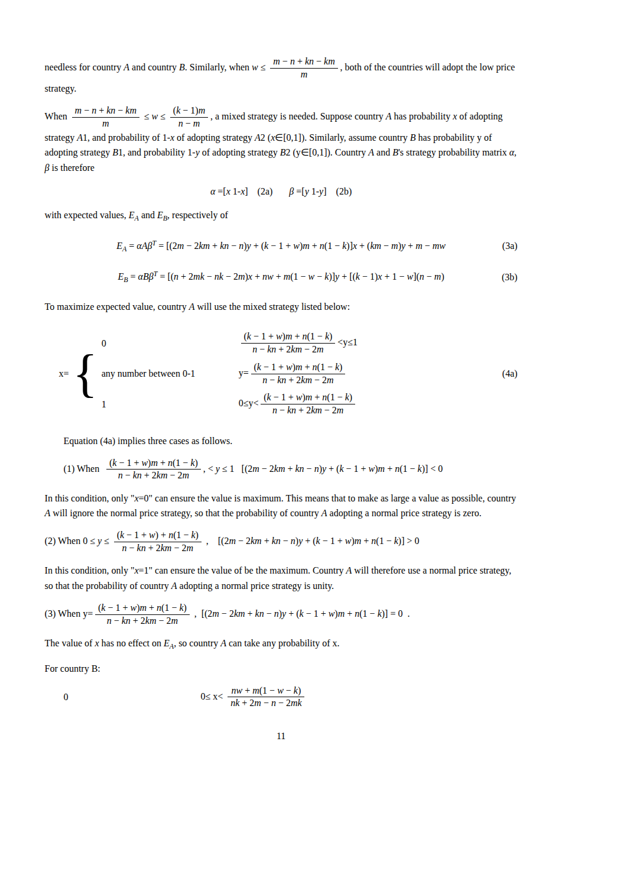needless for country A and country B. Similarly, when w ≤ m − n + kn − km m, both of the countries will adopt the low price strategy.
When m − n + kn − km m ≤ w ≤ (k − 1)m n − m, a mixed strategy is needed. Suppose country A has probability x of adopting strategy A1, and probability of 1-x of adopting strategy A2 (x∈[0,1]). Similarly, assume country B has probability y of adopting strategy B1, and probability 1-y of adopting strategy B2 (y∈[0,1]). Country A and B's strategy probability matrix α, β is therefore
α =[x 1-x] (2a) β =[y 1-y] (2b)
with expected values, EA and EB, respectively of
EA = αAβT = [(2m − 2km + kn − n)y + (k − 1 + w)m + n(1 − k)]x + (km − m)y + m − mw (3a)
EB = αBβT = [(n + 2mk − nk − 2m)x + nw + m(1 − w − k)]y + [(k − 1)x + 1 − w](n − m) (3b)
To maximize expected value, country A will use the mixed strategy listed below:
x= {
0 (k − 1 + w)m + n(1 − k) n − kn + 2km − 2m<y≤1
any number between 0-1 y=(k − 1 + w)m + n(1 − k) n − kn + 2km − 2m
1 0≤y<(k − 1 + w)m + n(1 − k) n − kn + 2km − 2m
(4a)
Equation (4a) implies three cases as follows.
(1) When (k − 1 + w)m + n(1 − k) n − kn + 2km − 2m, < y ≤ 1 [(2m − 2km + kn − n)y + (k − 1 + w)m + n(1 − k)] < 0
In this condition, only "x=0" can ensure the value is maximum. This means that to make as large a value as possible, country A will ignore the normal price strategy, so that the probability of country A adopting a normal price strategy is zero.
(2) When 0 ≤ y ≤ (k − 1 + w) + n(1 − k) n − kn + 2km − 2m , [(2m − 2km + kn − n)y + (k − 1 + w)m + n(1 − k)] > 0
In this condition, only "x=1" can ensure the value of be the maximum. Country A will therefore use a normal price strategy, so that the probability of country A adopting a normal price strategy is unity.
(3) When y=(k − 1 + w)m + n(1 − k) n − kn + 2km − 2m , [(2m − 2km + kn − n)y + (k − 1 + w)m + n(1 − k)] = 0 .
The value of x has no effect on EA, so country A can take any probability of x.
For country B:
0 0≤ x< nw + m(1 − w − k) nk + 2m − n − 2mk
11